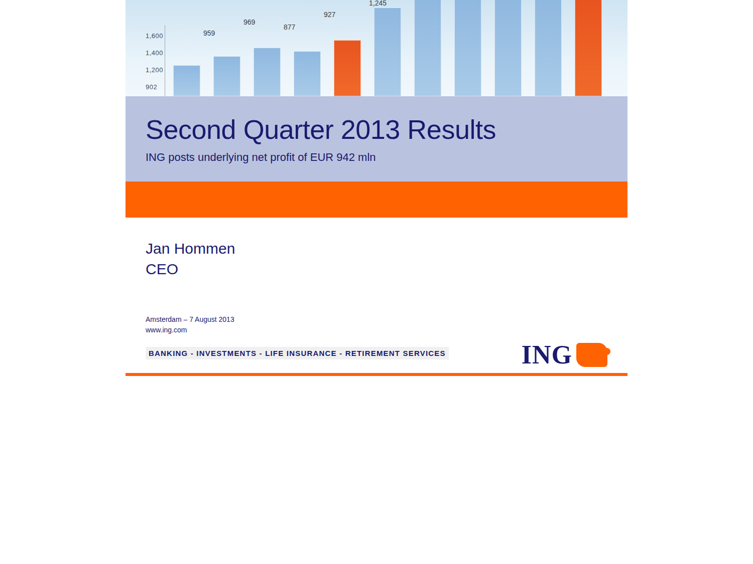1,600
1,400
1,200
902
959 969 877 927 1,245
Second Quarter 2013 Results
ING posts underlying net profit of EUR 942 mln
Jan Hommen
CEO
Amsterdam – 7 August 2013
www.ing.com
BANKING - INVESTMENTS - LIFE INSURANCE - RETIREMENT SERVICES
ING